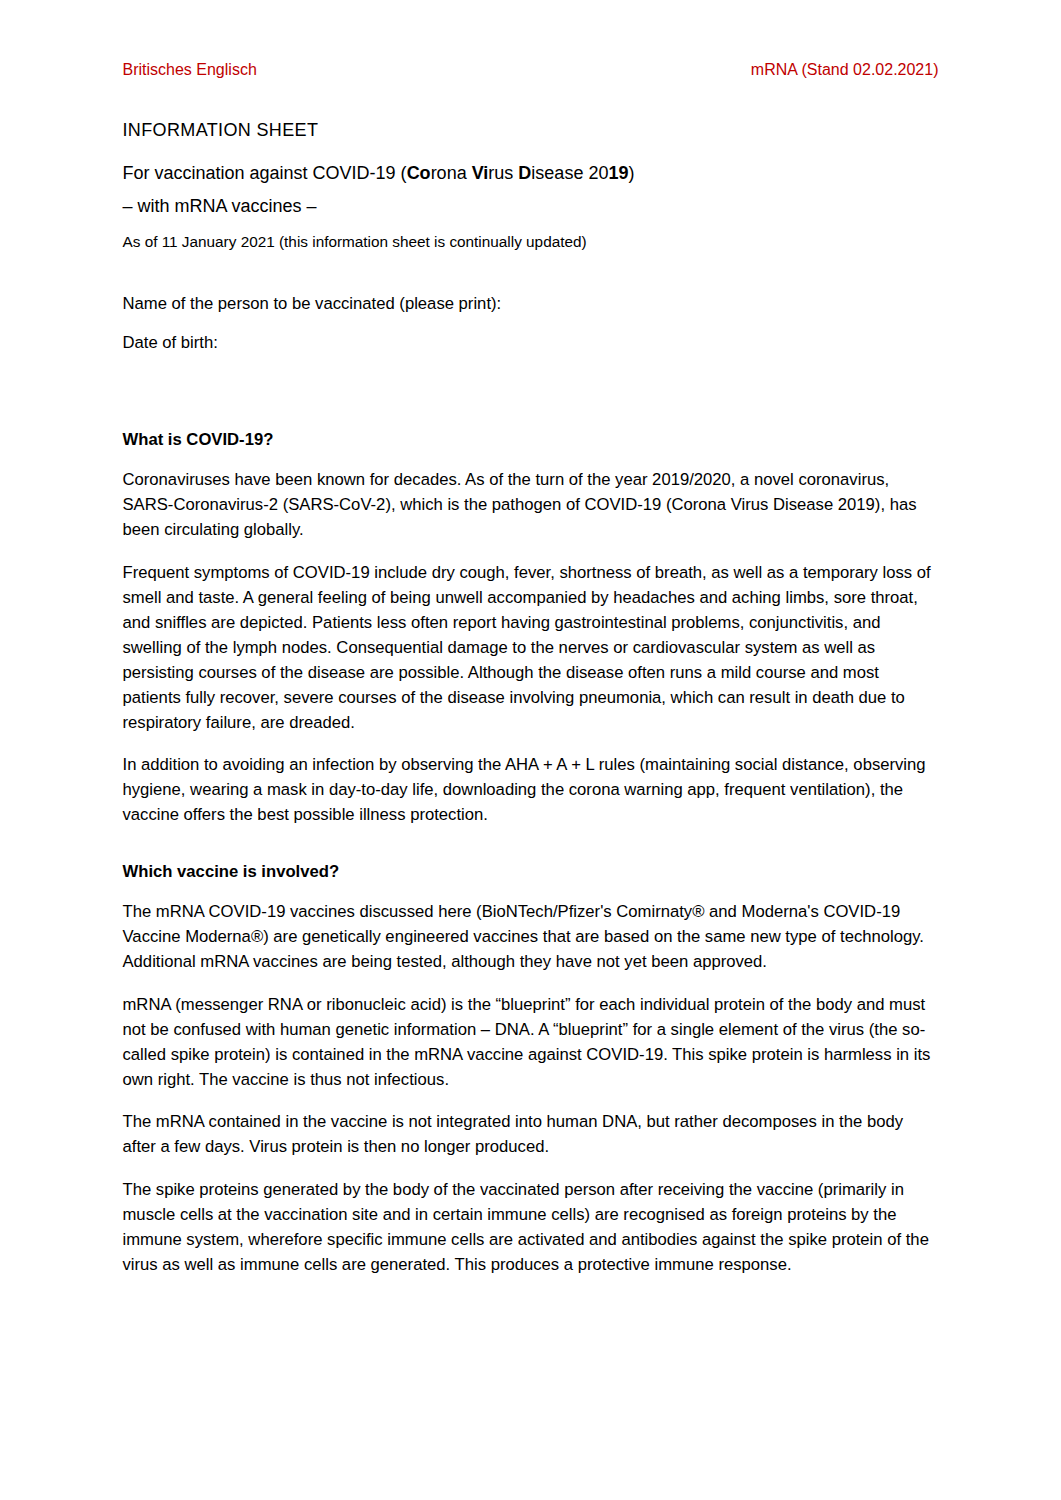Britisches Englisch mRNA (Stand 02.02.2021)
INFORMATION SHEET
For vaccination against COVID-19 (Corona Virus Disease 2019)
– with mRNA vaccines –
As of 11 January 2021 (this information sheet is continually updated)
Name of the person to be vaccinated (please print):
Date of birth:
What is COVID-19?
Coronaviruses have been known for decades. As of the turn of the year 2019/2020, a novel coronavirus, SARS-Coronavirus-2 (SARS-CoV-2), which is the pathogen of COVID-19 (Corona Virus Disease 2019), has been circulating globally.
Frequent symptoms of COVID-19 include dry cough, fever, shortness of breath, as well as a temporary loss of smell and taste. A general feeling of being unwell accompanied by headaches and aching limbs, sore throat, and sniffles are depicted. Patients less often report having gastrointestinal problems, conjunctivitis, and swelling of the lymph nodes. Consequential damage to the nerves or cardiovascular system as well as persisting courses of the disease are possible. Although the disease often runs a mild course and most patients fully recover, severe courses of the disease involving pneumonia, which can result in death due to respiratory failure, are dreaded.
In addition to avoiding an infection by observing the AHA + A + L rules (maintaining social distance, observing hygiene, wearing a mask in day-to-day life, downloading the corona warning app, frequent ventilation), the vaccine offers the best possible illness protection.
Which vaccine is involved?
The mRNA COVID-19 vaccines discussed here (BioNTech/Pfizer's Comirnaty® and Moderna's COVID-19 Vaccine Moderna®) are genetically engineered vaccines that are based on the same new type of technology. Additional mRNA vaccines are being tested, although they have not yet been approved.
mRNA (messenger RNA or ribonucleic acid) is the “blueprint” for each individual protein of the body and must not be confused with human genetic information – DNA. A “blueprint” for a single element of the virus (the so-called spike protein) is contained in the mRNA vaccine against COVID-19. This spike protein is harmless in its own right. The vaccine is thus not infectious.
The mRNA contained in the vaccine is not integrated into human DNA, but rather decomposes in the body after a few days. Virus protein is then no longer produced.
The spike proteins generated by the body of the vaccinated person after receiving the vaccine (primarily in muscle cells at the vaccination site and in certain immune cells) are recognised as foreign proteins by the immune system, wherefore specific immune cells are activated and antibodies against the spike protein of the virus as well as immune cells are generated. This produces a protective immune response.